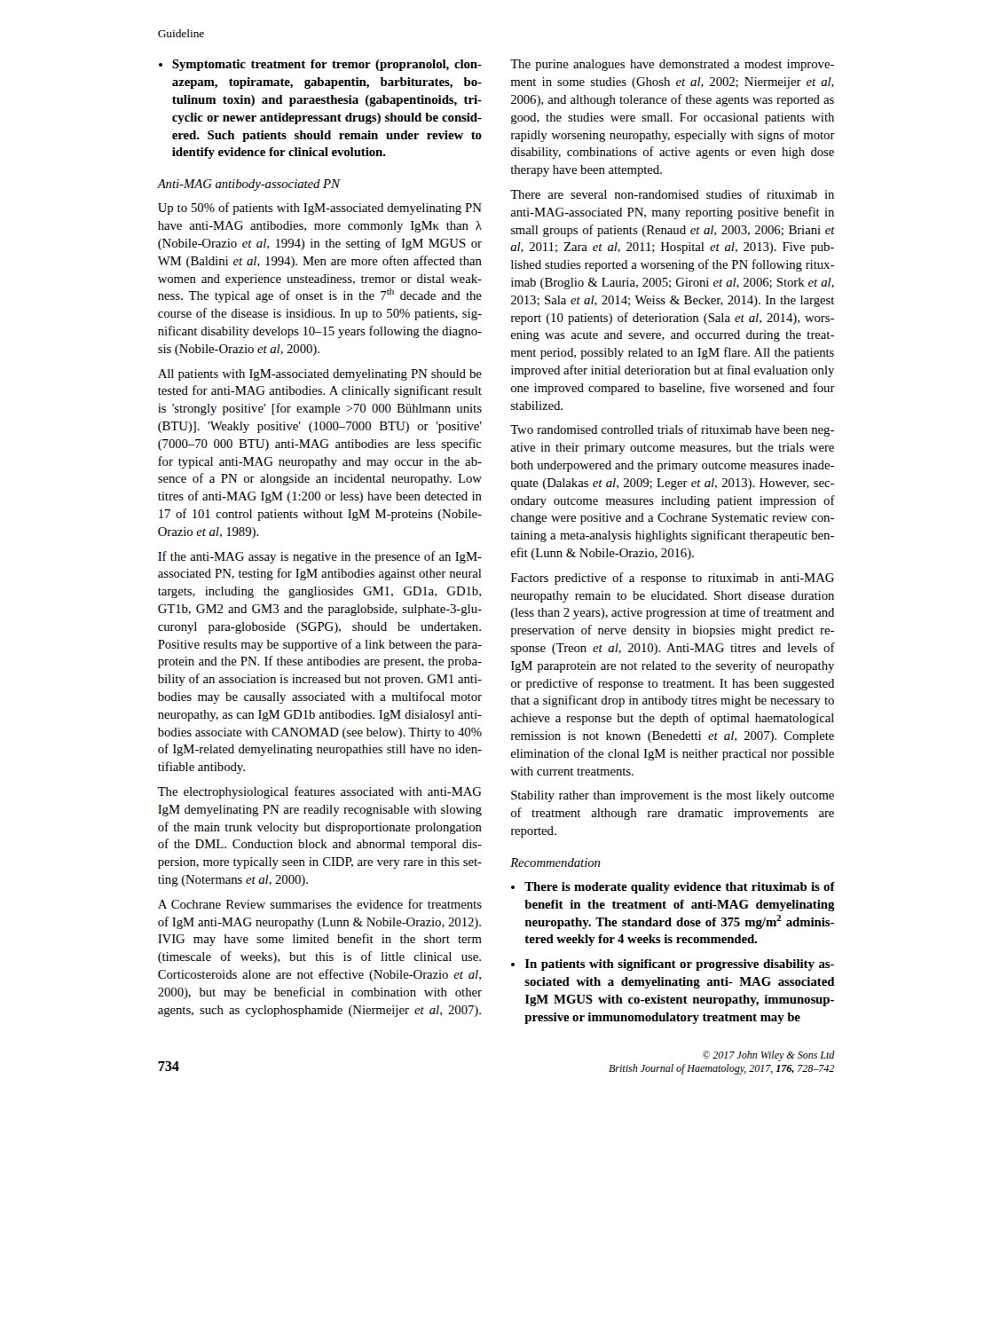Guideline
Symptomatic treatment for tremor (propranolol, clonazepam, topiramate, gabapentin, barbiturates, botulinum toxin) and paraesthesia (gabapentinoids, tricyclic or newer antidepressant drugs) should be considered. Such patients should remain under review to identify evidence for clinical evolution.
Anti-MAG antibody-associated PN
Up to 50% of patients with IgM-associated demyelinating PN have anti-MAG antibodies, more commonly IgMκ than λ (Nobile-Orazio et al, 1994) in the setting of IgM MGUS or WM (Baldini et al, 1994). Men are more often affected than women and experience unsteadiness, tremor or distal weakness. The typical age of onset is in the 7th decade and the course of the disease is insidious. In up to 50% patients, significant disability develops 10–15 years following the diagnosis (Nobile-Orazio et al, 2000).
All patients with IgM-associated demyelinating PN should be tested for anti-MAG antibodies. A clinically significant result is 'strongly positive' [for example >70 000 Bühlmann units (BTU)]. 'Weakly positive' (1000–7000 BTU) or 'positive' (7000–70 000 BTU) anti-MAG antibodies are less specific for typical anti-MAG neuropathy and may occur in the absence of a PN or alongside an incidental neuropathy. Low titres of anti-MAG IgM (1:200 or less) have been detected in 17 of 101 control patients without IgM M-proteins (Nobile-Orazio et al, 1989).
If the anti-MAG assay is negative in the presence of an IgM-associated PN, testing for IgM antibodies against other neural targets, including the gangliosides GM1, GD1a, GD1b, GT1b, GM2 and GM3 and the paraglobside, sulphate-3-glucuronyl para-globoside (SGPG), should be undertaken. Positive results may be supportive of a link between the paraprotein and the PN. If these antibodies are present, the probability of an association is increased but not proven. GM1 antibodies may be causally associated with a multifocal motor neuropathy, as can IgM GD1b antibodies. IgM disialosyl antibodies associate with CANOMAD (see below). Thirty to 40% of IgM-related demyelinating neuropathies still have no identifiable antibody.
The electrophysiological features associated with anti-MAG IgM demyelinating PN are readily recognisable with slowing of the main trunk velocity but disproportionate prolongation of the DML. Conduction block and abnormal temporal dispersion, more typically seen in CIDP, are very rare in this setting (Notermans et al, 2000).
A Cochrane Review summarises the evidence for treatments of IgM anti-MAG neuropathy (Lunn & Nobile-Orazio, 2012). IVIG may have some limited benefit in the short term (timescale of weeks), but this is of little clinical use. Corticosteroids alone are not effective (Nobile-Orazio et al, 2000), but may be beneficial in combination with other agents, such as cyclophosphamide (Niermeijer et al, 2007). The purine analogues have demonstrated a modest improvement in some studies (Ghosh et al, 2002; Niermeijer et al, 2006), and although tolerance of these agents was reported as good, the studies were small. For occasional patients with rapidly worsening neuropathy, especially with signs of motor disability, combinations of active agents or even high dose therapy have been attempted.
There are several non-randomised studies of rituximab in anti-MAG-associated PN, many reporting positive benefit in small groups of patients (Renaud et al, 2003, 2006; Briani et al, 2011; Zara et al, 2011; Hospital et al, 2013). Five published studies reported a worsening of the PN following rituximab (Broglio & Lauria, 2005; Gironi et al, 2006; Stork et al, 2013; Sala et al, 2014; Weiss & Becker, 2014). In the largest report (10 patients) of deterioration (Sala et al, 2014), worsening was acute and severe, and occurred during the treatment period, possibly related to an IgM flare. All the patients improved after initial deterioration but at final evaluation only one improved compared to baseline, five worsened and four stabilized.
Two randomised controlled trials of rituximab have been negative in their primary outcome measures, but the trials were both underpowered and the primary outcome measures inadequate (Dalakas et al, 2009; Leger et al, 2013). However, secondary outcome measures including patient impression of change were positive and a Cochrane Systematic review containing a meta-analysis highlights significant therapeutic benefit (Lunn & Nobile-Orazio, 2016).
Factors predictive of a response to rituximab in anti-MAG neuropathy remain to be elucidated. Short disease duration (less than 2 years), active progression at time of treatment and preservation of nerve density in biopsies might predict response (Treon et al, 2010). Anti-MAG titres and levels of IgM paraprotein are not related to the severity of neuropathy or predictive of response to treatment. It has been suggested that a significant drop in antibody titres might be necessary to achieve a response but the depth of optimal haematological remission is not known (Benedetti et al, 2007). Complete elimination of the clonal IgM is neither practical nor possible with current treatments.
Stability rather than improvement is the most likely outcome of treatment although rare dramatic improvements are reported.
Recommendation
There is moderate quality evidence that rituximab is of benefit in the treatment of anti-MAG demyelinating neuropathy. The standard dose of 375 mg/m2 administered weekly for 4 weeks is recommended.
In patients with significant or progressive disability associated with a demyelinating anti- MAG associated IgM MGUS with co-existent neuropathy, immunosuppressive or immunomodulatory treatment may be
734
© 2017 John Wiley & Sons Ltd
British Journal of Haematology, 2017, 176, 728–742